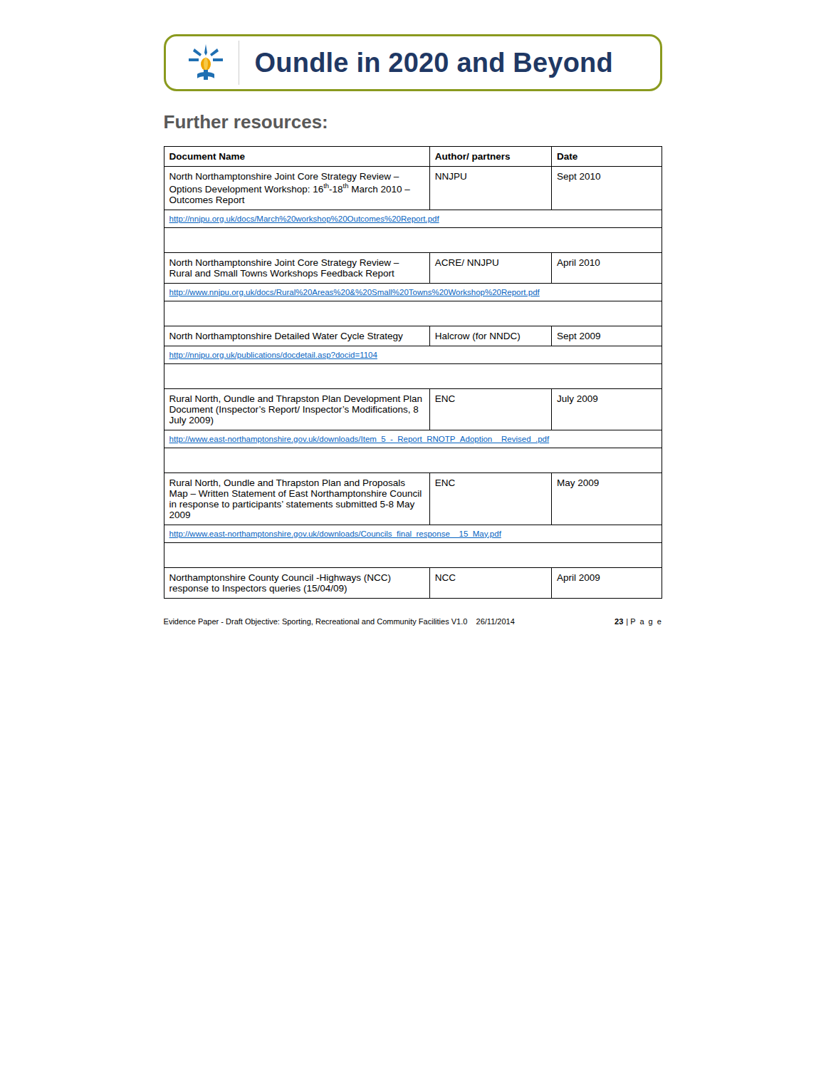Oundle in 2020 and Beyond
Further resources:
| Document Name | Author/ partners | Date |
| --- | --- | --- |
| North Northamptonshire Joint Core Strategy Review – Options Development Workshop: 16 th -18 th March 2010 – Outcomes Report | NNJPU | Sept 2010 |
| http://nnjpu.org.uk/docs/March%20workshop%20Outcomes%20Report.pdf |
| North Northamptonshire Joint Core Strategy Review – Rural and Small Towns Workshops Feedback Report | ACRE/ NNJPU | April 2010 |
| http://www.nnjpu.org.uk/docs/Rural%20Areas%20&%20Small%20Towns%20Workshop%20Report.pdf |
| North Northamptonshire Detailed Water Cycle Strategy | Halcrow (for NNDC) | Sept 2009 |
| http://nnjpu.org.uk/publications/docdetail.asp?docid=1104 |
| Rural North, Oundle and Thrapston Plan Development Plan Document (Inspector’s Report/ Inspector’s Modifications, 8 July 2009) | ENC | July 2009 |
| http://www.east-northamptonshire.gov.uk/downloads/Item_5_-_Report_RNOTP_Adoption__Revised_.pdf |
| Rural North, Oundle and Thrapston Plan and Proposals Map – Written Statement of East Northamptonshire Council in response to participants’ statements submitted 5-8 May 2009 | ENC | May 2009 |
| http://www.east-northamptonshire.gov.uk/downloads/Councils_final_response__15_May.pdf |
| Northamptonshire County Council -Highways (NCC) response to Inspectors queries (15/04/09) | NCC | April 2009 |
Evidence Paper - Draft Objective: Sporting, Recreational and Community Facilities V1.0 26/11/2014
23| P a g e